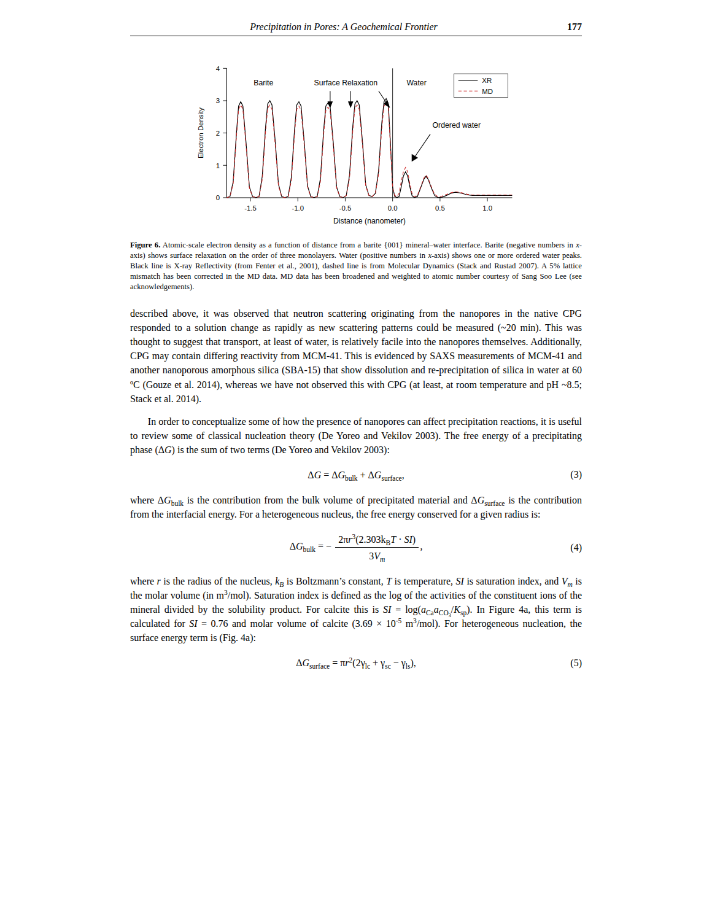Precipitation in Pores: A Geochemical Frontier 177
0 1 2 3 4 Electron Density -1.5 -1.0 -0.5 0.0 0.5 1.0 Distance (nanometer) Barite Surface Relaxation Water Ordered water XR MD
Figure 6. Atomic-scale electron density as a function of distance from a barite {001} mineral–water interface. Barite (negative numbers in x-axis) shows surface relaxation on the order of three monolayers. Water (positive numbers in x-axis) shows one or more ordered water peaks. Black line is X-ray Reflectivity (from Fenter et al., 2001), dashed line is from Molecular Dynamics (Stack and Rustad 2007). A 5% lattice mismatch has been corrected in the MD data. MD data has been broadened and weighted to atomic number courtesy of Sang Soo Lee (see acknowledgements).
described above, it was observed that neutron scattering originating from the nanopores in the native CPG responded to a solution change as rapidly as new scattering patterns could be measured (~20 min). This was thought to suggest that transport, at least of water, is relatively facile into the nanopores themselves. Additionally, CPG may contain differing reactivity from MCM-41. This is evidenced by SAXS measurements of MCM-41 and another nanoporous amorphous silica (SBA-15) that show dissolution and re-precipitation of silica in water at 60 ºC (Gouze et al. 2014), whereas we have not observed this with CPG (at least, at room temperature and pH ~8.5; Stack et al. 2014).
In order to conceptualize some of how the presence of nanopores can affect precipitation reactions, it is useful to review some of classical nucleation theory (De Yoreo and Vekilov 2003). The free energy of a precipitating phase (ΔG) is the sum of two terms (De Yoreo and Vekilov 2003):
ΔG = ΔGbulk + ΔGsurface, (3)
where ΔGbulk is the contribution from the bulk volume of precipitated material and ΔGsurface is the contribution from the interfacial energy. For a heterogeneous nucleus, the free energy conserved for a given radius is:
ΔGbulk = − 2πr3(2.303kBT · SI) 3Vm , (4)
where r is the radius of the nucleus, kB is Boltzmann’s constant, T is temperature, SI is saturation index, and Vm is the molar volume (in m3/mol). Saturation index is defined as the log of the activities of the constituent ions of the mineral divided by the solubility product. For calcite this is SI = log(aCaaCO3/Ksp). In Figure 4a, this term is calculated for SI = 0.76 and molar volume of calcite (3.69 × 10-5 m3/mol). For heterogeneous nucleation, the surface energy term is (Fig. 4a):
ΔGsurface = πr2(2γlc + γsc − γls), (5)